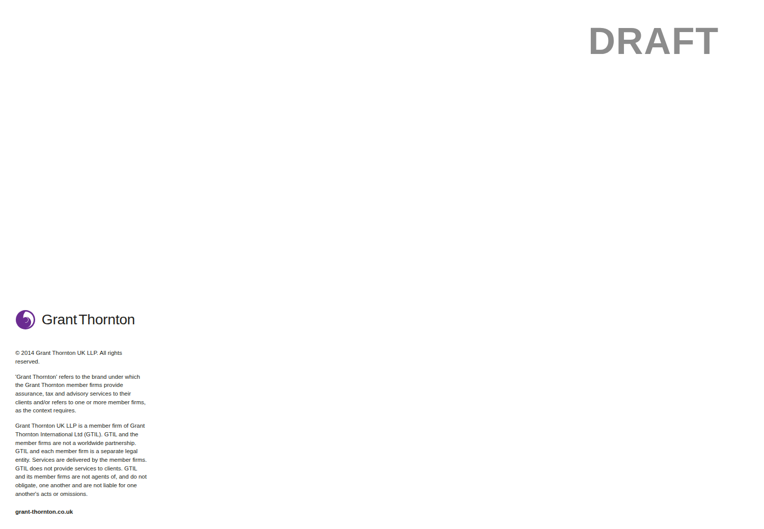DRAFT
GrantThornton
© 2014 Grant Thornton UK LLP. All rights reserved.
'Grant Thornton' refers to the brand under which the Grant Thornton member firms provide assurance, tax and advisory services to their clients and/or refers to one or more member firms, as the context requires.
Grant Thornton UK LLP is a member firm of Grant Thornton International Ltd (GTIL). GTIL and the member firms are not a worldwide partnership. GTIL and each member firm is a separate legal entity. Services are delivered by the member firms. GTIL does not provide services to clients. GTIL and its member firms are not agents of, and do not obligate, one another and are not liable for one another's acts or omissions.
grant-thornton.co.uk